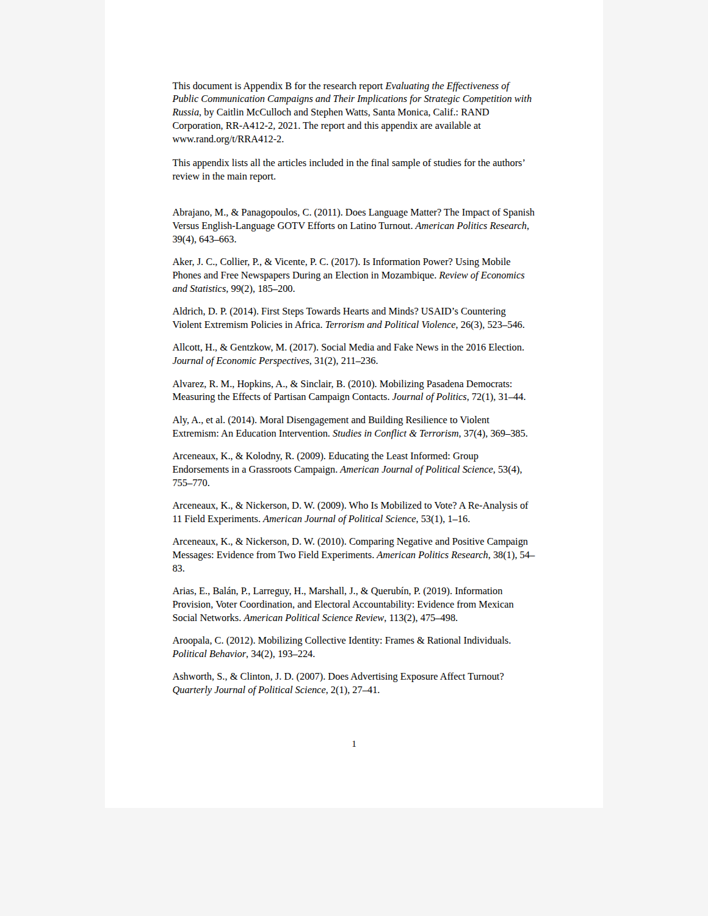This document is Appendix B for the research report Evaluating the Effectiveness of Public Communication Campaigns and Their Implications for Strategic Competition with Russia, by Caitlin McCulloch and Stephen Watts, Santa Monica, Calif.: RAND Corporation, RR-A412-2, 2021. The report and this appendix are available at www.rand.org/t/RRA412-2.
This appendix lists all the articles included in the final sample of studies for the authors’ review in the main report.
Abrajano, M., & Panagopoulos, C. (2011). Does Language Matter? The Impact of Spanish Versus English-Language GOTV Efforts on Latino Turnout. American Politics Research, 39(4), 643–663.
Aker, J. C., Collier, P., & Vicente, P. C. (2017). Is Information Power? Using Mobile Phones and Free Newspapers During an Election in Mozambique. Review of Economics and Statistics, 99(2), 185–200.
Aldrich, D. P. (2014). First Steps Towards Hearts and Minds? USAID’s Countering Violent Extremism Policies in Africa. Terrorism and Political Violence, 26(3), 523–546.
Allcott, H., & Gentzkow, M. (2017). Social Media and Fake News in the 2016 Election. Journal of Economic Perspectives, 31(2), 211–236.
Alvarez, R. M., Hopkins, A., & Sinclair, B. (2010). Mobilizing Pasadena Democrats: Measuring the Effects of Partisan Campaign Contacts. Journal of Politics, 72(1), 31–44.
Aly, A., et al. (2014). Moral Disengagement and Building Resilience to Violent Extremism: An Education Intervention. Studies in Conflict & Terrorism, 37(4), 369–385.
Arceneaux, K., & Kolodny, R. (2009). Educating the Least Informed: Group Endorsements in a Grassroots Campaign. American Journal of Political Science, 53(4), 755–770.
Arceneaux, K., & Nickerson, D. W. (2009). Who Is Mobilized to Vote? A Re-Analysis of 11 Field Experiments. American Journal of Political Science, 53(1), 1–16.
Arceneaux, K., & Nickerson, D. W. (2010). Comparing Negative and Positive Campaign Messages: Evidence from Two Field Experiments. American Politics Research, 38(1), 54–83.
Arias, E., Balán, P., Larreguy, H., Marshall, J., & Querubín, P. (2019). Information Provision, Voter Coordination, and Electoral Accountability: Evidence from Mexican Social Networks. American Political Science Review, 113(2), 475–498.
Aroopala, C. (2012). Mobilizing Collective Identity: Frames & Rational Individuals. Political Behavior, 34(2), 193–224.
Ashworth, S., & Clinton, J. D. (2007). Does Advertising Exposure Affect Turnout? Quarterly Journal of Political Science, 2(1), 27–41.
1